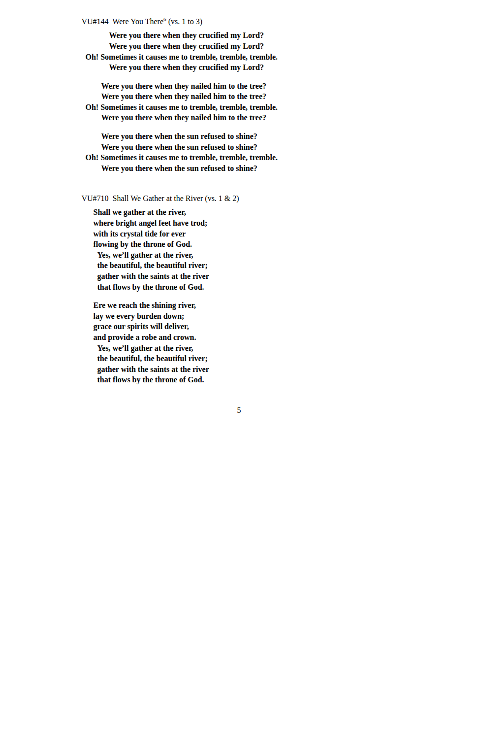VU#144 Were You There6 (vs. 1 to 3)
Were you there when they crucified my Lord?
Were you there when they crucified my Lord?
Oh! Sometimes it causes me to tremble, tremble, tremble.
Were you there when they crucified my Lord?
Were you there when they nailed him to the tree?
Were you there when they nailed him to the tree?
Oh! Sometimes it causes me to tremble, tremble, tremble.
Were you there when they nailed him to the tree?
Were you there when the sun refused to shine?
Were you there when the sun refused to shine?
Oh! Sometimes it causes me to tremble, tremble, tremble.
Were you there when the sun refused to shine?
VU#710 Shall We Gather at the River (vs. 1 & 2)
Shall we gather at the river,
where bright angel feet have trod;
with its crystal tide for ever
flowing by the throne of God.
Yes, we’ll gather at the river,
the beautiful, the beautiful river;
gather with the saints at the river
that flows by the throne of God.
Ere we reach the shining river,
lay we every burden down;
grace our spirits will deliver,
and provide a robe and crown.
Yes, we’ll gather at the river,
the beautiful, the beautiful river;
gather with the saints at the river
that flows by the throne of God.
5